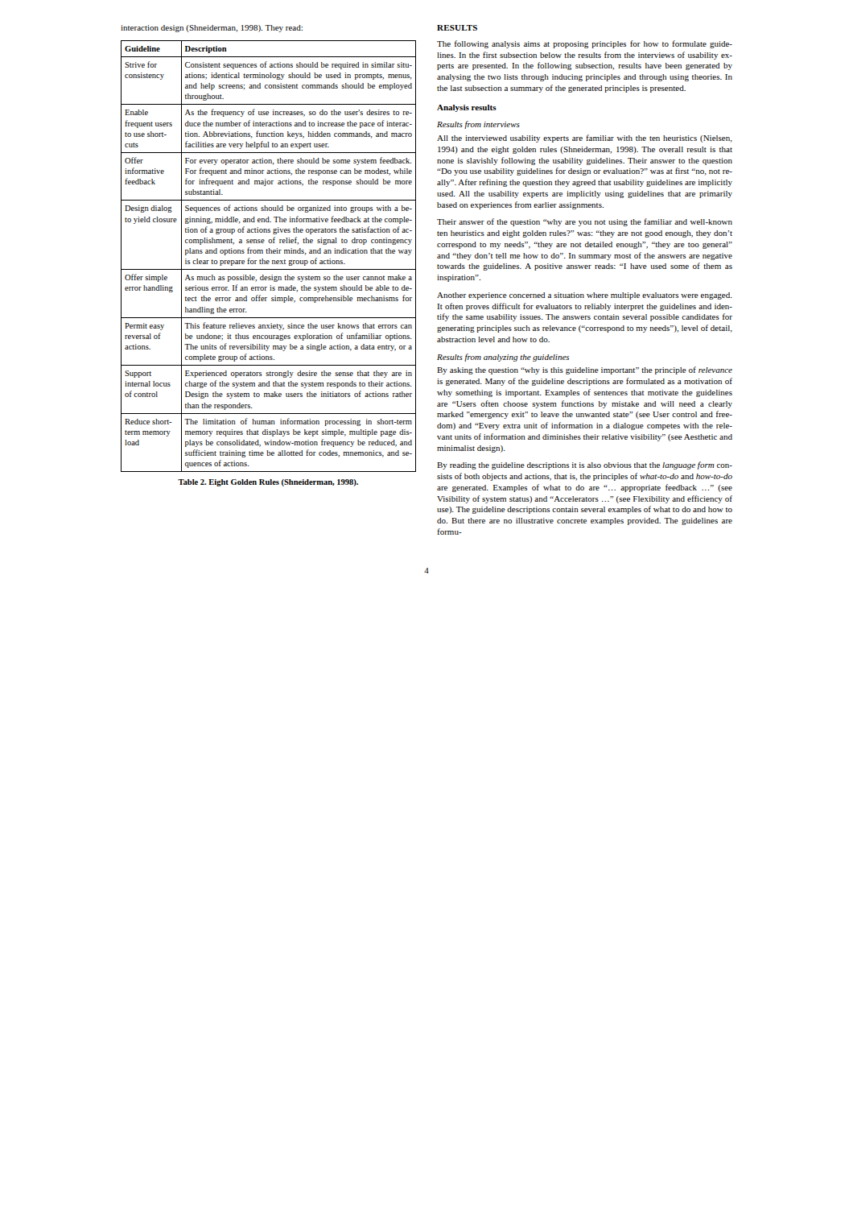interaction design (Shneiderman, 1998). They read:
| Guideline | Description |
| --- | --- |
| Strive for consistency | Consistent sequences of actions should be required in similar situations; identical terminology should be used in prompts, menus, and help screens; and consistent commands should be employed throughout. |
| Enable frequent users to use short-cuts | As the frequency of use increases, so do the user's desires to reduce the number of interactions and to increase the pace of interaction. Abbreviations, function keys, hidden commands, and macro facilities are very helpful to an expert user. |
| Offer informative feedback | For every operator action, there should be some system feedback. For frequent and minor actions, the response can be modest, while for infrequent and major actions, the response should be more substantial. |
| Design dialog to yield closure | Sequences of actions should be organized into groups with a beginning, middle, and end. The informative feedback at the completion of a group of actions gives the operators the satisfaction of accomplishment, a sense of relief, the signal to drop contingency plans and options from their minds, and an indication that the way is clear to prepare for the next group of actions. |
| Offer simple error handling | As much as possible, design the system so the user cannot make a serious error. If an error is made, the system should be able to detect the error and offer simple, comprehensible mechanisms for handling the error. |
| Permit easy reversal of actions. | This feature relieves anxiety, since the user knows that errors can be undone; it thus encourages exploration of unfamiliar options. The units of reversibility may be a single action, a data entry, or a complete group of actions. |
| Support internal locus of control | Experienced operators strongly desire the sense that they are in charge of the system and that the system responds to their actions. Design the system to make users the initiators of actions rather than the responders. |
| Reduce short-term memory load | The limitation of human information processing in short-term memory requires that displays be kept simple, multiple page displays be consolidated, window-motion frequency be reduced, and sufficient training time be allotted for codes, mnemonics, and sequences of actions. |
Table 2. Eight Golden Rules (Shneiderman, 1998).
Results
The following analysis aims at proposing principles for how to formulate guidelines. In the first subsection below the results from the interviews of usability experts are presented. In the following subsection, results have been generated by analysing the two lists through inducing principles and through using theories. In the last subsection a summary of the generated principles is presented.
Analysis results
Results from interviews
All the interviewed usability experts are familiar with the ten heuristics (Nielsen, 1994) and the eight golden rules (Shneiderman, 1998). The overall result is that none is slavishly following the usability guidelines. Their answer to the question “Do you use usability guidelines for design or evaluation?” was at first “no, not really”. After refining the question they agreed that usability guidelines are implicitly used. All the usability experts are implicitly using guidelines that are primarily based on experiences from earlier assignments.
Their answer of the question “why are you not using the familiar and well-known ten heuristics and eight golden rules?” was: “they are not good enough, they don’t correspond to my needs”, “they are not detailed enough”, “they are too general” and “they don’t tell me how to do”. In summary most of the answers are negative towards the guidelines. A positive answer reads: “I have used some of them as inspiration”.
Another experience concerned a situation where multiple evaluators were engaged. It often proves difficult for evaluators to reliably interpret the guidelines and identify the same usability issues. The answers contain several possible candidates for generating principles such as relevance (“correspond to my needs”), level of detail, abstraction level and how to do.
Results from analyzing the guidelines
By asking the question “why is this guideline important” the principle of relevance is generated. Many of the guideline descriptions are formulated as a motivation of why something is important. Examples of sentences that motivate the guidelines are “Users often choose system functions by mistake and will need a clearly marked "emergency exit" to leave the unwanted state” (see User control and freedom) and “Every extra unit of information in a dialogue competes with the relevant units of information and diminishes their relative visibility” (see Aesthetic and minimalist design).
By reading the guideline descriptions it is also obvious that the language form consists of both objects and actions, that is, the principles of what-to-do and how-to-do are generated. Examples of what to do are “… appropriate feedback …” (see Visibility of system status) and “Accelerators …” (see Flexibility and efficiency of use). The guideline descriptions contain several examples of what to do and how to do. But there are no illustrative concrete examples provided. The guidelines are formu-
4